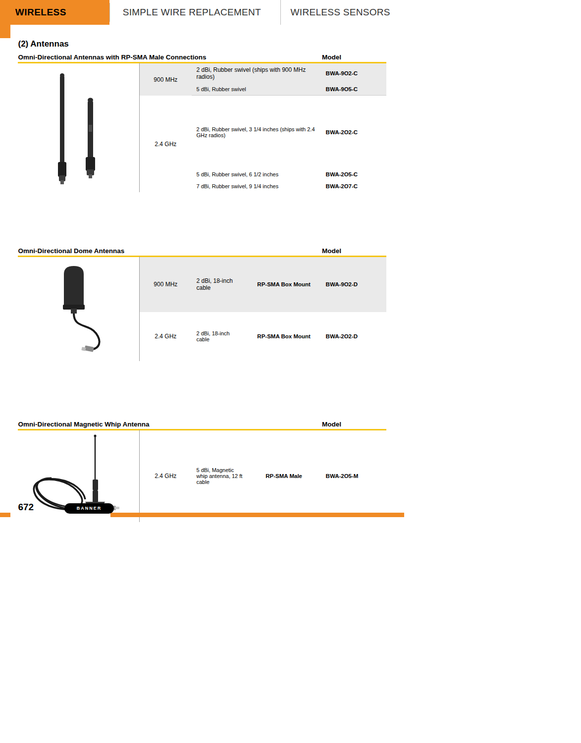WIRELESS
SIMPLE WIRE REPLACEMENT
WIRELESS SENSORS
(2) Antennas
Omni-Directional Antennas with RP-SMA Male Connections
Model
| | 900 MHz | 2 dBi, Rubber swivel (ships with 900 MHz radios) | BWA-9O2-C |
| 5 dBi, Rubber swivel | BWA-9O5-C |
| 2.4 GHz | 2 dBi, Rubber swivel, 3 1/4 inches (ships with 2.4 GHz radios) | BWA-2O2-C |
| 5 dBi, Rubber swivel, 6 1/2 inches | BWA-2O5-C |
| 7 dBi, Rubber swivel, 9 1/4 inches | BWA-2O7-C |
Omni-Directional Dome Antennas
Model
| | 900 MHz | 2 dBi, 18-inch cable | RP-SMA Box Mount | BWA-9O2-D |
| 2.4 GHz | 2 dBi, 18-inch cable | RP-SMA Box Mount | BWA-2O2-D |
Omni-Directional Magnetic Whip Antenna
Model
| | 2.4 GHz | 5 dBi, Magnetic whip antenna, 12 ft cable | RP-SMA Male | BWA-2O5-M |
672
BANNER